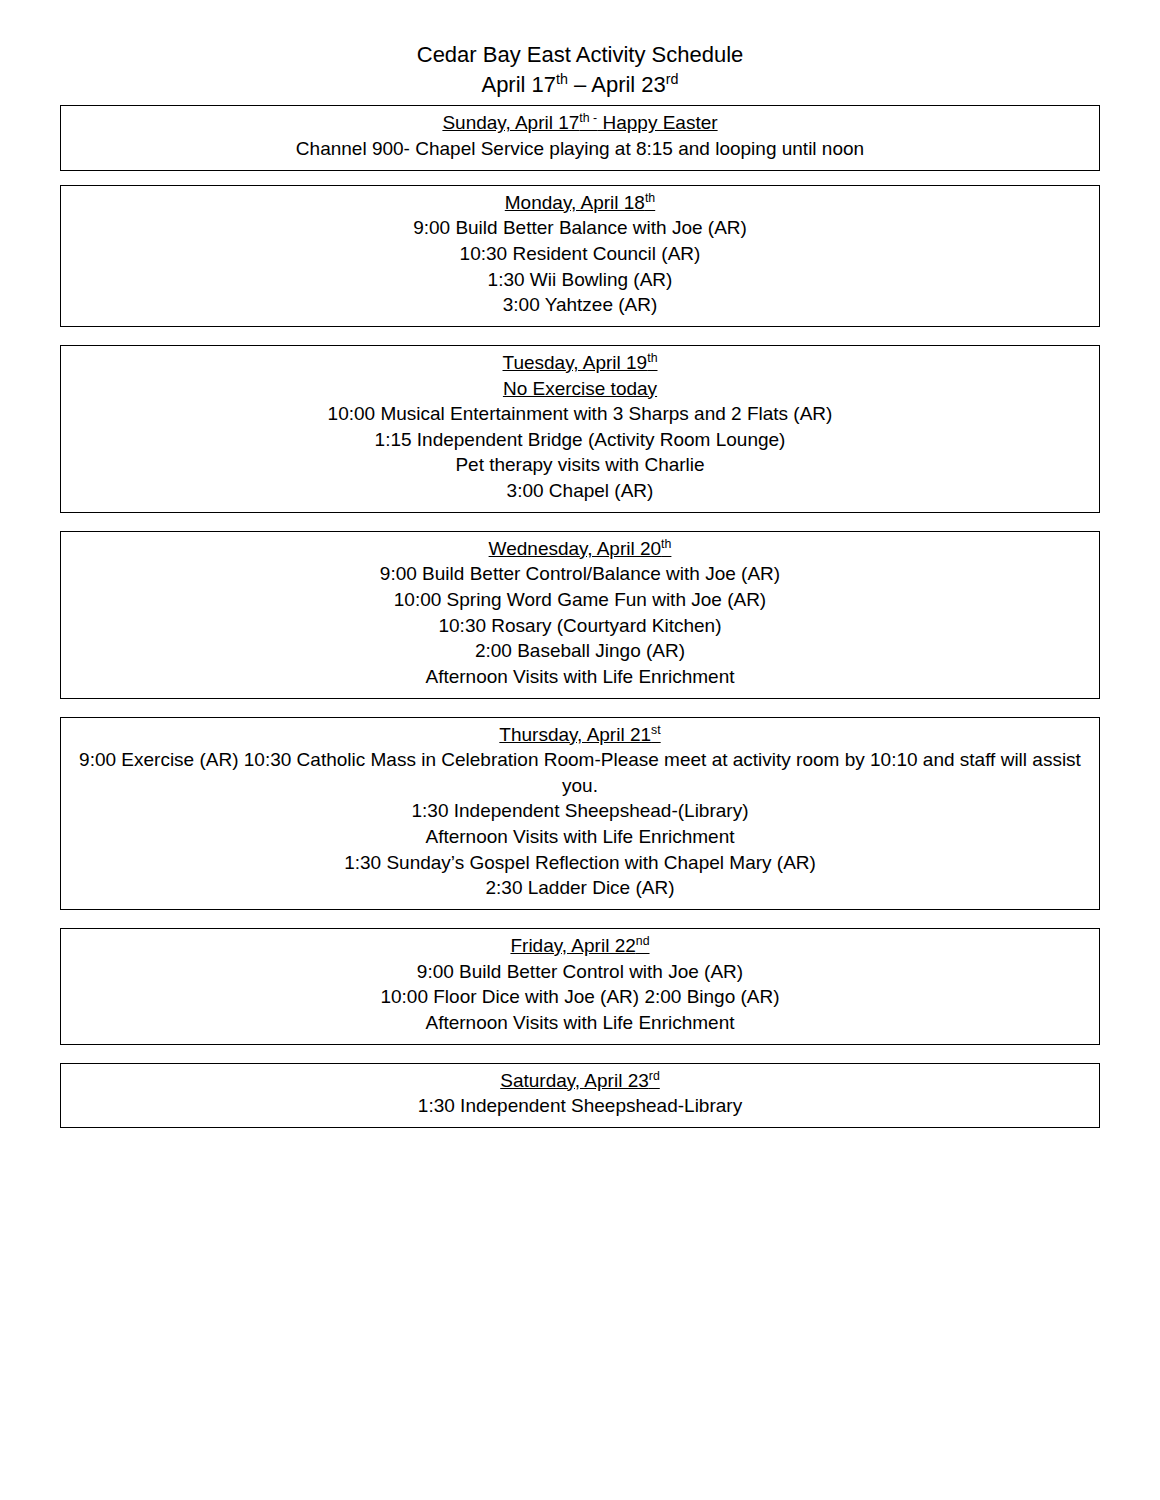Cedar Bay East Activity Schedule
April 17th – April 23rd
Sunday, April 17th - Happy Easter
Channel 900- Chapel Service playing at 8:15 and looping until noon
Monday, April 18th
9:00 Build Better Balance with Joe (AR)
10:30 Resident Council (AR)
1:30 Wii Bowling (AR)
3:00 Yahtzee (AR)
Tuesday, April 19th No Exercise today
10:00 Musical Entertainment with 3 Sharps and 2 Flats (AR)
1:15 Independent Bridge (Activity Room Lounge)
Pet therapy visits with Charlie
3:00 Chapel (AR)
Wednesday, April 20th
9:00 Build Better Control/Balance with Joe (AR)
10:00 Spring Word Game Fun with Joe (AR)
10:30 Rosary (Courtyard Kitchen)
2:00 Baseball Jingo (AR)
Afternoon Visits with Life Enrichment
Thursday, April 21st
9:00 Exercise (AR) 10:30 Catholic Mass in Celebration Room-Please meet at activity room by 10:10 and staff will assist you.
1:30 Independent Sheepshead-(Library)
Afternoon Visits with Life Enrichment
1:30 Sunday’s Gospel Reflection with Chapel Mary (AR)
2:30 Ladder Dice (AR)
Friday, April 22nd
9:00 Build Better Control with Joe (AR)
10:00 Floor Dice with Joe (AR) 2:00 Bingo (AR)
Afternoon Visits with Life Enrichment
Saturday, April 23rd
1:30 Independent Sheepshead-Library